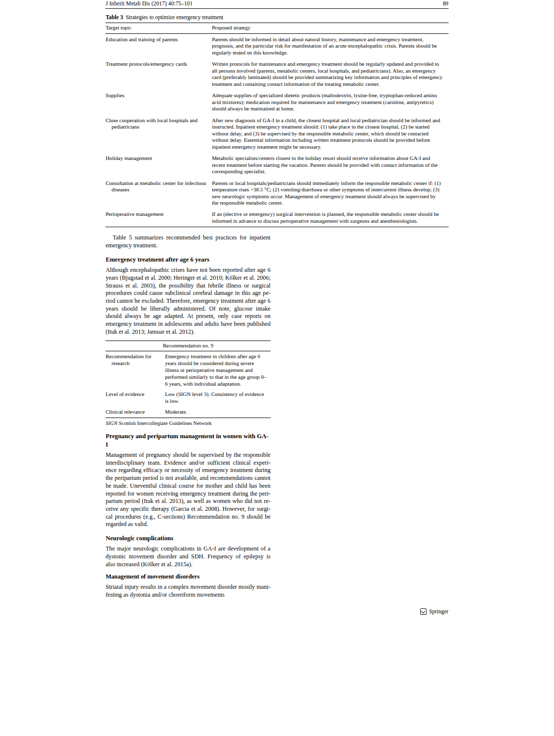J Inherit Metab Dis (2017) 40:75–101 89
Table 3 Strategies to optimize emergency treatment
| Target topic | Proposed strategy |
| --- | --- |
| Education and training of parents | Parents should be informed in detail about natural history, maintenance and emergency treatment, prognosis, and the particular risk for manifestation of an acute encephalopathic crisis. Parents should be regularly tested on this knowledge. |
| Treatment protocols/emergency cards | Written protocols for maintenance and emergency treatment should be regularly updated and provided to all persons involved (parents, metabolic centers, local hospitals, and pediatricians). Also, an emergency card (preferably laminated) should be provided summarizing key information and principles of emergency treatment and containing contact information of the treating metabolic center. |
| Supplies | Adequate supplies of specialized dietetic products (maltodextrin, lysine-free, tryptophan-reduced amino acid mixtures); medication required for maintenance and emergency treatment (carnitine, antipyretics) should always be maintained at home. |
| Close cooperation with local hospitals and pediatricians | After new diagnosis of GA-I in a child, the closest hospital and local pediatrician should be informed and instructed. Inpatient emergency treatment should: (1) take place in the closest hospital, (2) be started without delay, and (3) be supervised by the responsible metabolic center, which should be contacted without delay. Essential information including written treatment protocols should be provided before inpatient emergency treatment might be necessary. |
| Holiday management | Metabolic specialists/centers closest to the holiday resort should receive information about GA-I and recent treatment before starting the vacation. Parents should be provided with contact information of the corresponding specialist. |
| Consultation at metabolic center for infectious diseases | Parents or local hospitals/pediatricians should immediately inform the responsible metabolic center if: (1) temperature rises >38.5 °C; (2) vomiting/diarrhoea or other symptoms of intercurrent illness develop; (3) new neurologic symptoms occur. Management of emergency treatment should always be supervised by the responsible metabolic center. |
| Perioperative management | If an (elective or emergency) surgical intervention is planned, the responsible metabolic center should be informed in advance to discuss perioperative management with surgeons and anesthesiologists. |
Table 5 summarizes recommended best practices for inpatient emergency treatment.
Emergency treatment after age 6 years
Although encephalopathic crises have not been reported after age 6 years (Bjugstad et al. 2000; Heringer et al. 2010; Kölker et al. 2006; Strauss et al. 2003), the possibility that febrile illness or surgical procedures could cause subclinical cerebral damage in this age period cannot be excluded. Therefore, emergency treatment after age 6 years should be liberally administered. Of note, glucose intake should always be age adapted. At present, only case reports on emergency treatment in adolescents and adults have been published (Ituk et al. 2013; Jamuar et al. 2012).
Recommendation no. 9
| Recommendation for research | Emergency treatment in children after age 6 years should be considered during severe illness or perioperative management and performed similarly to that in the age group 0–6 years, with individual adaptation. |
| Level of evidence | Low (SIGN level 3). Consistency of evidence is low. |
| Clinical relevance | Moderate. |
SIGN Scottish Intercollegiate Guidelines Network
Pregnancy and peripartum management in women with GA-I
Management of pregnancy should be supervised by the responsible interdisciplinary team. Evidence and/or sufficient clinical experience regarding efficacy or necessity of emergency treatment during the peripartum period is not available, and recommendations cannot be made. Uneventful clinical course for mother and child has been reported for women receiving emergency treatment during the peripartum period (Ituk et al. 2013), as well as women who did not receive any specific therapy (Garcia et al. 2008). However, for surgical procedures (e.g., C-sections) Recommendation no. 9 should be regarded as valid.
Neurologic complications
The major neurologic complications in GA-I are development of a dystonic movement disorder and SDH. Frequency of epilepsy is also increased (Kölker et al. 2015a).
Management of movement disorders
Striatal injury results in a complex movement disorder mostly manifesting as dystonia and/or choreiform movements
Springer